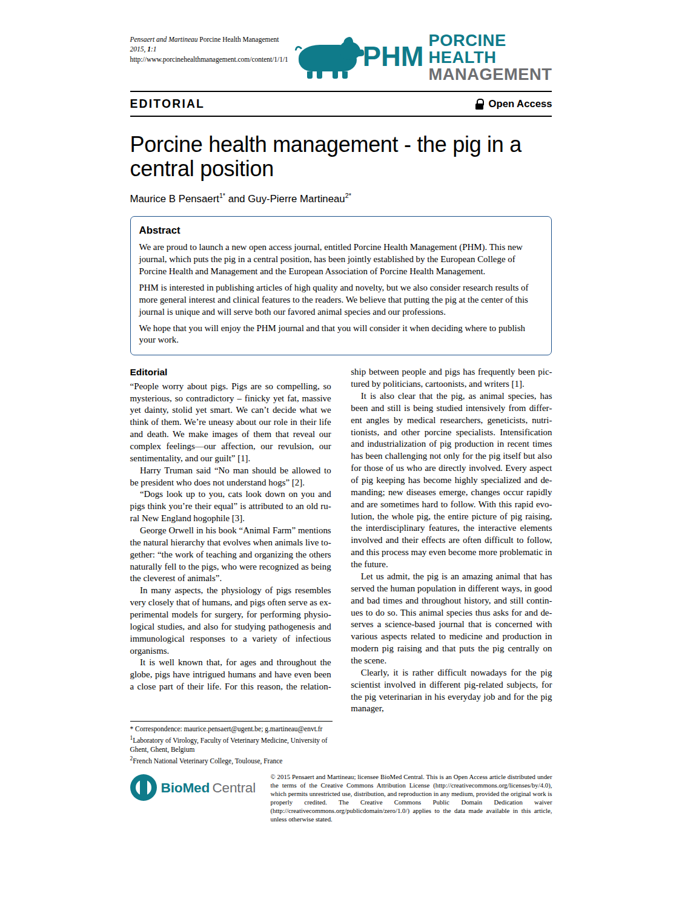Pensaert and Martineau Porcine Health Management 2015, 1:1
http://www.porcinehealthmanagement.com/content/1/1/1
PHM
PORCINE HEALTHMANAGEMENT
EDITORIAL
Open Access
Porcine health management - the pig in a central position
Maurice B Pensaert1* and Guy-Pierre Martineau2*
Abstract
We are proud to launch a new open access journal, entitled Porcine Health Management (PHM). This new journal, which puts the pig in a central position, has been jointly established by the European College of Porcine Health and Management and the European Association of Porcine Health Management.
PHM is interested in publishing articles of high quality and novelty, but we also consider research results of more general interest and clinical features to the readers. We believe that putting the pig at the center of this journal is unique and will serve both our favored animal species and our professions.
We hope that you will enjoy the PHM journal and that you will consider it when deciding where to publish your work.
Editorial
“People worry about pigs. Pigs are so compelling, so mysterious, so contradictory – finicky yet fat, massive yet dainty, stolid yet smart. We can’t decide what we think of them. We’re uneasy about our role in their life and death. We make images of them that reveal our complex feelings—our affection, our revulsion, our sentimentality, and our guilt” [1].
Harry Truman said “No man should be allowed to be president who does not understand hogs” [2].
“Dogs look up to you, cats look down on you and pigs think you’re their equal” is attributed to an old rural New England hogophile [3].
George Orwell in his book “Animal Farm” mentions the natural hierarchy that evolves when animals live together: “the work of teaching and organizing the others naturally fell to the pigs, who were recognized as being the cleverest of animals”.
In many aspects, the physiology of pigs resembles very closely that of humans, and pigs often serve as experimental models for surgery, for performing physiological studies, and also for studying pathogenesis and immunological responses to a variety of infectious organisms.
It is well known that, for ages and throughout the globe, pigs have intrigued humans and have even been a close part of their life. For this reason, the relationship between people and pigs has frequently been pictured by politicians, cartoonists, and writers [1].
It is also clear that the pig, as animal species, has been and still is being studied intensively from different angles by medical researchers, geneticists, nutritionists, and other porcine specialists. Intensification and industrialization of pig production in recent times has been challenging not only for the pig itself but also for those of us who are directly involved. Every aspect of pig keeping has become highly specialized and demanding; new diseases emerge, changes occur rapidly and are sometimes hard to follow. With this rapid evolution, the whole pig, the entire picture of pig raising, the interdisciplinary features, the interactive elements involved and their effects are often difficult to follow, and this process may even become more problematic in the future.
Let us admit, the pig is an amazing animal that has served the human population in different ways, in good and bad times and throughout history, and still continues to do so. This animal species thus asks for and deserves a science-based journal that is concerned with various aspects related to medicine and production in modern pig raising and that puts the pig centrally on the scene.
Clearly, it is rather difficult nowadays for the pig scientist involved in different pig-related subjects, for the pig veterinarian in his everyday job and for the pig manager,
* Correspondence: maurice.pensaert@ugent.be; g.martineau@envt.fr
1Laboratory of Virology, Faculty of Veterinary Medicine, University of Ghent, Ghent, Belgium
2French National Veterinary College, Toulouse, France
BioMed Central
© 2015 Pensaert and Martineau; licensee BioMed Central. This is an Open Access article distributed under the terms of the Creative Commons Attribution License (http://creativecommons.org/licenses/by/4.0), which permits unrestricted use, distribution, and reproduction in any medium, provided the original work is properly credited. The Creative Commons Public Domain Dedication waiver (http://creativecommons.org/publicdomain/zero/1.0/) applies to the data made available in this article, unless otherwise stated.